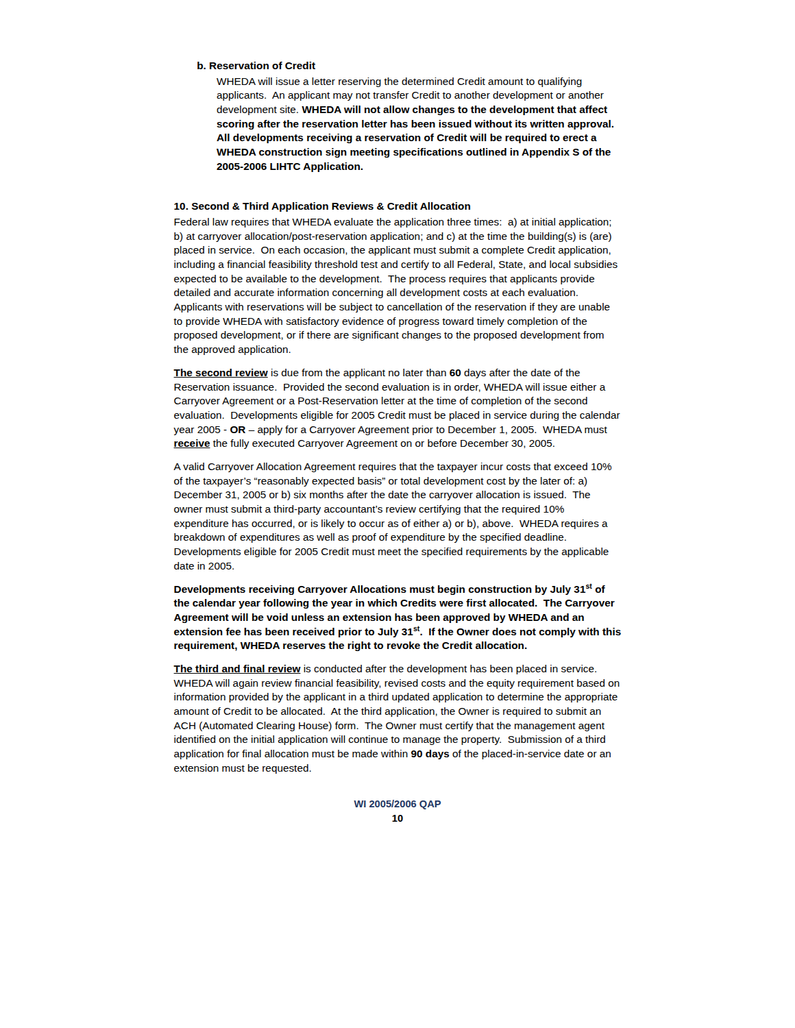b. Reservation of Credit
WHEDA will issue a letter reserving the determined Credit amount to qualifying applicants. An applicant may not transfer Credit to another development or another development site. WHEDA will not allow changes to the development that affect scoring after the reservation letter has been issued without its written approval. All developments receiving a reservation of Credit will be required to erect a WHEDA construction sign meeting specifications outlined in Appendix S of the 2005-2006 LIHTC Application.
10. Second & Third Application Reviews & Credit Allocation
Federal law requires that WHEDA evaluate the application three times: a) at initial application; b) at carryover allocation/post-reservation application; and c) at the time the building(s) is (are) placed in service. On each occasion, the applicant must submit a complete Credit application, including a financial feasibility threshold test and certify to all Federal, State, and local subsidies expected to be available to the development. The process requires that applicants provide detailed and accurate information concerning all development costs at each evaluation. Applicants with reservations will be subject to cancellation of the reservation if they are unable to provide WHEDA with satisfactory evidence of progress toward timely completion of the proposed development, or if there are significant changes to the proposed development from the approved application.
The second review is due from the applicant no later than 60 days after the date of the Reservation issuance. Provided the second evaluation is in order, WHEDA will issue either a Carryover Agreement or a Post-Reservation letter at the time of completion of the second evaluation. Developments eligible for 2005 Credit must be placed in service during the calendar year 2005 - OR – apply for a Carryover Agreement prior to December 1, 2005. WHEDA must receive the fully executed Carryover Agreement on or before December 30, 2005.
A valid Carryover Allocation Agreement requires that the taxpayer incur costs that exceed 10% of the taxpayer’s “reasonably expected basis” or total development cost by the later of: a) December 31, 2005 or b) six months after the date the carryover allocation is issued. The owner must submit a third-party accountant’s review certifying that the required 10% expenditure has occurred, or is likely to occur as of either a) or b), above. WHEDA requires a breakdown of expenditures as well as proof of expenditure by the specified deadline. Developments eligible for 2005 Credit must meet the specified requirements by the applicable date in 2005.
Developments receiving Carryover Allocations must begin construction by July 31st of the calendar year following the year in which Credits were first allocated. The Carryover Agreement will be void unless an extension has been approved by WHEDA and an extension fee has been received prior to July 31st. If the Owner does not comply with this requirement, WHEDA reserves the right to revoke the Credit allocation.
The third and final review is conducted after the development has been placed in service. WHEDA will again review financial feasibility, revised costs and the equity requirement based on information provided by the applicant in a third updated application to determine the appropriate amount of Credit to be allocated. At the third application, the Owner is required to submit an ACH (Automated Clearing House) form. The Owner must certify that the management agent identified on the initial application will continue to manage the property. Submission of a third application for final allocation must be made within 90 days of the placed-in-service date or an extension must be requested.
WI 2005/2006 QAP 10